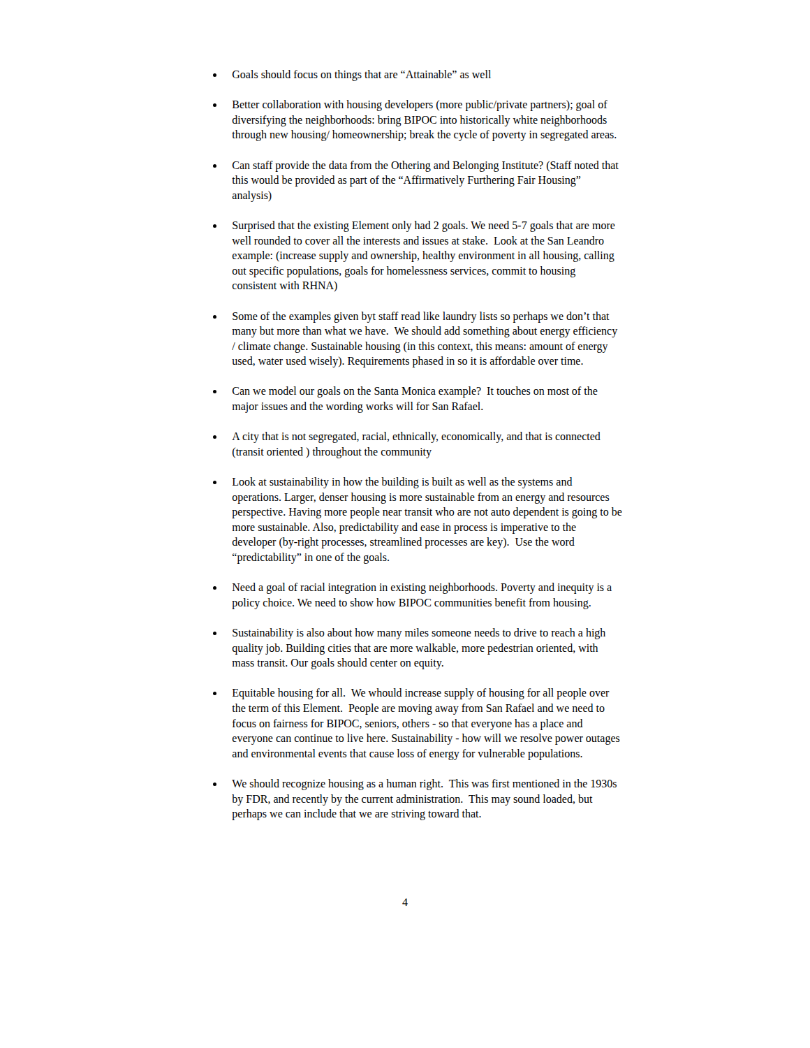Goals should focus on things that are “Attainable” as well
Better collaboration with housing developers (more public/private partners); goal of diversifying the neighborhoods: bring BIPOC into historically white neighborhoods through new housing/ homeownership; break the cycle of poverty in segregated areas.
Can staff provide the data from the Othering and Belonging Institute? (Staff noted that this would be provided as part of the “Affirmatively Furthering Fair Housing” analysis)
Surprised that the existing Element only had 2 goals. We need 5-7 goals that are more well rounded to cover all the interests and issues at stake. Look at the San Leandro example: (increase supply and ownership, healthy environment in all housing, calling out specific populations, goals for homelessness services, commit to housing consistent with RHNA)
Some of the examples given byt staff read like laundry lists so perhaps we don’t that many but more than what we have. We should add something about energy efficiency / climate change. Sustainable housing (in this context, this means: amount of energy used, water used wisely). Requirements phased in so it is affordable over time.
Can we model our goals on the Santa Monica example? It touches on most of the major issues and the wording works will for San Rafael.
A city that is not segregated, racial, ethnically, economically, and that is connected (transit oriented ) throughout the community
Look at sustainability in how the building is built as well as the systems and operations. Larger, denser housing is more sustainable from an energy and resources perspective. Having more people near transit who are not auto dependent is going to be more sustainable. Also, predictability and ease in process is imperative to the developer (by-right processes, streamlined processes are key). Use the word “predictability” in one of the goals.
Need a goal of racial integration in existing neighborhoods. Poverty and inequity is a policy choice. We need to show how BIPOC communities benefit from housing.
Sustainability is also about how many miles someone needs to drive to reach a high quality job. Building cities that are more walkable, more pedestrian oriented, with mass transit. Our goals should center on equity.
Equitable housing for all. We whould increase supply of housing for all people over the term of this Element. People are moving away from San Rafael and we need to focus on fairness for BIPOC, seniors, others - so that everyone has a place and everyone can continue to live here. Sustainability - how will we resolve power outages and environmental events that cause loss of energy for vulnerable populations.
We should recognize housing as a human right. This was first mentioned in the 1930s by FDR, and recently by the current administration. This may sound loaded, but perhaps we can include that we are striving toward that.
4